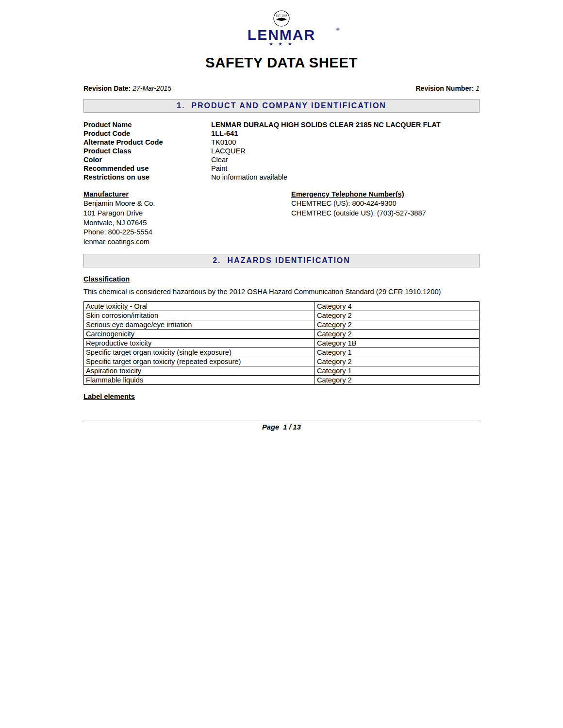EST. 1954 LENMAR ® ★ ★ ★
SAFETY DATA SHEET
Revision Date: 27-Mar-2015 Revision Number: 1
1. PRODUCT AND COMPANY IDENTIFICATION
| Product Name | LENMAR DURALAQ HIGH SOLIDS CLEAR 2185 NC LACQUER FLAT |
| Product Code | 1LL-641 |
| Alternate Product Code | TK0100 |
| Product Class | LACQUER |
| Color | Clear |
| Recommended use | Paint |
| Restrictions on use | No information available |
Manufacturer
Benjamin Moore & Co.
101 Paragon Drive
Montvale, NJ 07645
Phone: 800-225-5554
lenmar-coatings.com
Emergency Telephone Number(s)
CHEMTREC (US): 800-424-9300
CHEMTREC (outside US): (703)-527-3887
2. HAZARDS IDENTIFICATION
Classification
This chemical is considered hazardous by the 2012 OSHA Hazard Communication Standard (29 CFR 1910.1200)
| Acute toxicity - Oral | Category 4 |
| Skin corrosion/irritation | Category 2 |
| Serious eye damage/eye irritation | Category 2 |
| Carcinogenicity | Category 2 |
| Reproductive toxicity | Category 1B |
| Specific target organ toxicity (single exposure) | Category 1 |
| Specific target organ toxicity (repeated exposure) | Category 2 |
| Aspiration toxicity | Category 1 |
| Flammable liquids | Category 2 |
Label elements
Page 1 / 13